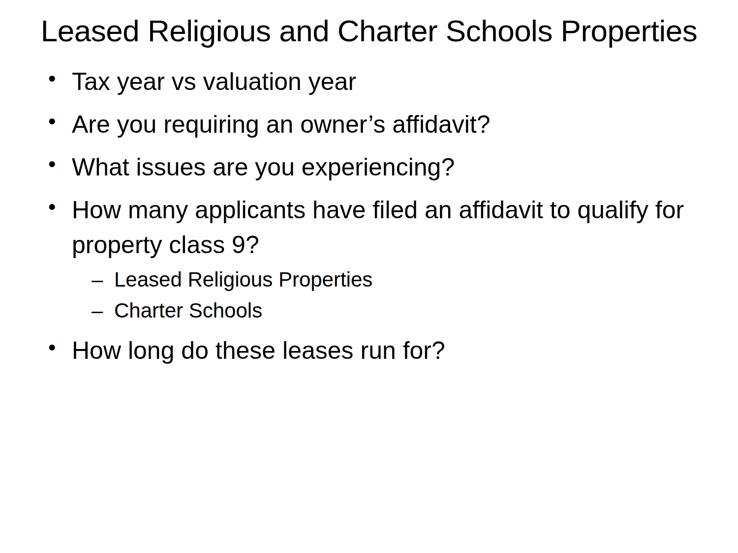Leased Religious and Charter Schools Properties
Tax year vs valuation year
Are you requiring an owner’s affidavit?
What issues are you experiencing?
How many applicants have filed an affidavit to qualify for property class 9?
Leased Religious Properties
Charter Schools
How long do these leases run for?